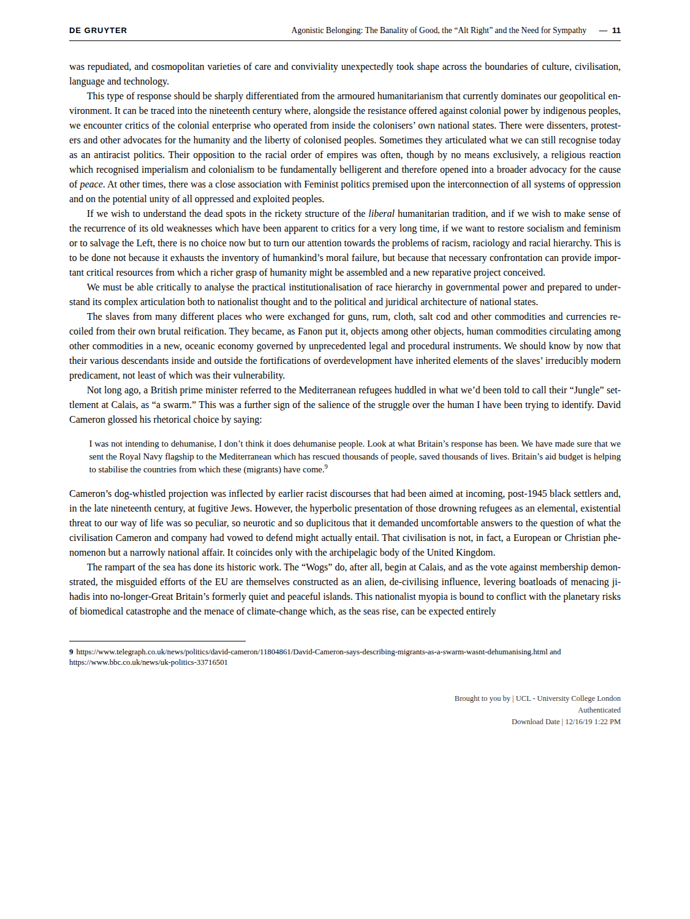De Gruyter Agonistic Belonging: The Banality of Good, the “Alt Right” and the Need for Sympathy 11
was repudiated, and cosmopolitan varieties of care and conviviality unexpectedly took shape across the boundaries of culture, civilisation, language and technology.
This type of response should be sharply differentiated from the armoured humanitarianism that currently dominates our geopolitical environment. It can be traced into the nineteenth century where, alongside the resistance offered against colonial power by indigenous peoples, we encounter critics of the colonial enterprise who operated from inside the colonisers’ own national states. There were dissenters, protesters and other advocates for the humanity and the liberty of colonised peoples. Sometimes they articulated what we can still recognise today as an antiracist politics. Their opposition to the racial order of empires was often, though by no means exclusively, a religious reaction which recognised imperialism and colonialism to be fundamentally belligerent and therefore opened into a broader advocacy for the cause of peace. At other times, there was a close association with Feminist politics premised upon the interconnection of all systems of oppression and on the potential unity of all oppressed and exploited peoples.
If we wish to understand the dead spots in the rickety structure of the liberal humanitarian tradition, and if we wish to make sense of the recurrence of its old weaknesses which have been apparent to critics for a very long time, if we want to restore socialism and feminism or to salvage the Left, there is no choice now but to turn our attention towards the problems of racism, raciology and racial hierarchy. This is to be done not because it exhausts the inventory of humankind’s moral failure, but because that necessary confrontation can provide important critical resources from which a richer grasp of humanity might be assembled and a new reparative project conceived.
We must be able critically to analyse the practical institutionalisation of race hierarchy in governmental power and prepared to understand its complex articulation both to nationalist thought and to the political and juridical architecture of national states.
The slaves from many different places who were exchanged for guns, rum, cloth, salt cod and other commodities and currencies recoiled from their own brutal reification. They became, as Fanon put it, objects among other objects, human commodities circulating among other commodities in a new, oceanic economy governed by unprecedented legal and procedural instruments. We should know by now that their various descendants inside and outside the fortifications of overdevelopment have inherited elements of the slaves’ irreducibly modern predicament, not least of which was their vulnerability.
Not long ago, a British prime minister referred to the Mediterranean refugees huddled in what we’d been told to call their “Jungle” settlement at Calais, as “a swarm.” This was a further sign of the salience of the struggle over the human I have been trying to identify. David Cameron glossed his rhetorical choice by saying:
I was not intending to dehumanise, I don’t think it does dehumanise people. Look at what Britain’s response has been. We have made sure that we sent the Royal Navy flagship to the Mediterranean which has rescued thousands of people, saved thousands of lives. Britain’s aid budget is helping to stabilise the countries from which these (migrants) have come.9
Cameron’s dog-whistled projection was inflected by earlier racist discourses that had been aimed at incoming, post-1945 black settlers and, in the late nineteenth century, at fugitive Jews. However, the hyperbolic presentation of those drowning refugees as an elemental, existential threat to our way of life was so peculiar, so neurotic and so duplicitous that it demanded uncomfortable answers to the question of what the civilisation Cameron and company had vowed to defend might actually entail. That civilisation is not, in fact, a European or Christian phenomenon but a narrowly national affair. It coincides only with the archipelagic body of the United Kingdom.
The rampart of the sea has done its historic work. The “Wogs” do, after all, begin at Calais, and as the vote against membership demonstrated, the misguided efforts of the EU are themselves constructed as an alien, de-civilising influence, levering boatloads of menacing jihadis into no-longer-Great Britain’s formerly quiet and peaceful islands. This nationalist myopia is bound to conflict with the planetary risks of biomedical catastrophe and the menace of climate-change which, as the seas rise, can be expected entirely
9https://www.telegraph.co.uk/news/politics/david-cameron/11804861/David-Cameron-says-describing-migrants-as-a-swarm-wasnt-dehumanising.html and https://www.bbc.co.uk/news/uk-politics-33716501
Brought to you by | UCL - University College London
Authenticated
Download Date | 12/16/19 1:22 PM